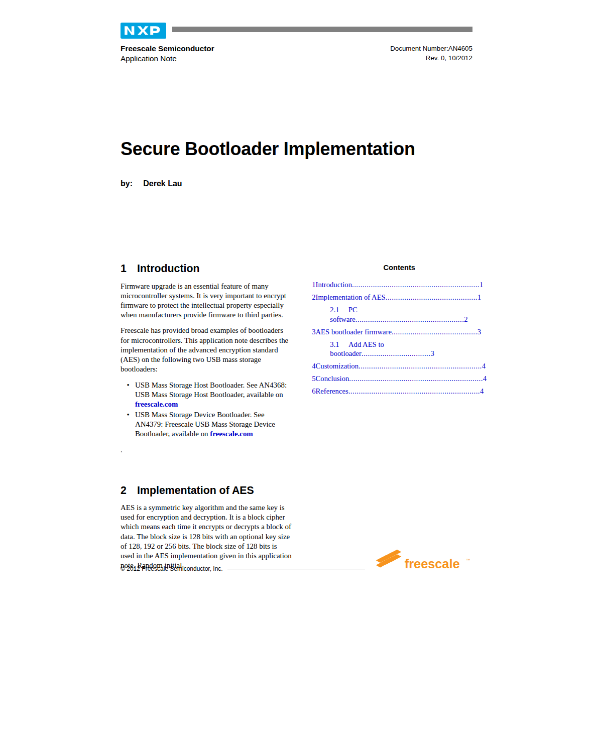Freescale Semiconductor
Application Note
Document Number:AN4605
Rev. 0, 10/2012
Secure Bootloader Implementation
by: Derek Lau
1 Introduction
Firmware upgrade is an essential feature of many microcontroller systems. It is very important to encrypt firmware to protect the intellectual property especially when manufacturers provide firmware to third parties.
Freescale has provided broad examples of bootloaders for microcontrollers. This application note describes the implementation of the advanced encryption standard (AES) on the following two USB mass storage bootloaders:
USB Mass Storage Host Bootloader. See AN4368: USB Mass Storage Host Bootloader, available on freescale.com
USB Mass Storage Device Bootloader. See AN4379: Freescale USB Mass Storage Device Bootloader, available on freescale.com
.
2 Implementation of AES
AES is a symmetric key algorithm and the same key is used for encryption and decryption. It is a block cipher which means each time it encrypts or decrypts a block of data. The block size is 128 bits with an optional key size of 128, 192 or 256 bits. The block size of 128 bits is used in the AES implementation given in this application note. Random initial
Contents
| 1 | Introduction ............................................................. 1 |
| 2 | Implementation of AES ............................................ 1 |
| | 2.1 PC software .................................................... 2 |
| 3 | AES bootloader firmware ......................................... 3 |
| | 3.1 Add AES to bootloader ................................. 3 |
| 4 | Customization ........................................................... 4 |
| 5 | Conclusion ................................................................ 4 |
| 6 | References ............................................................... 4 |
© 2012 Freescale Semiconductor, Inc.
freescale ™